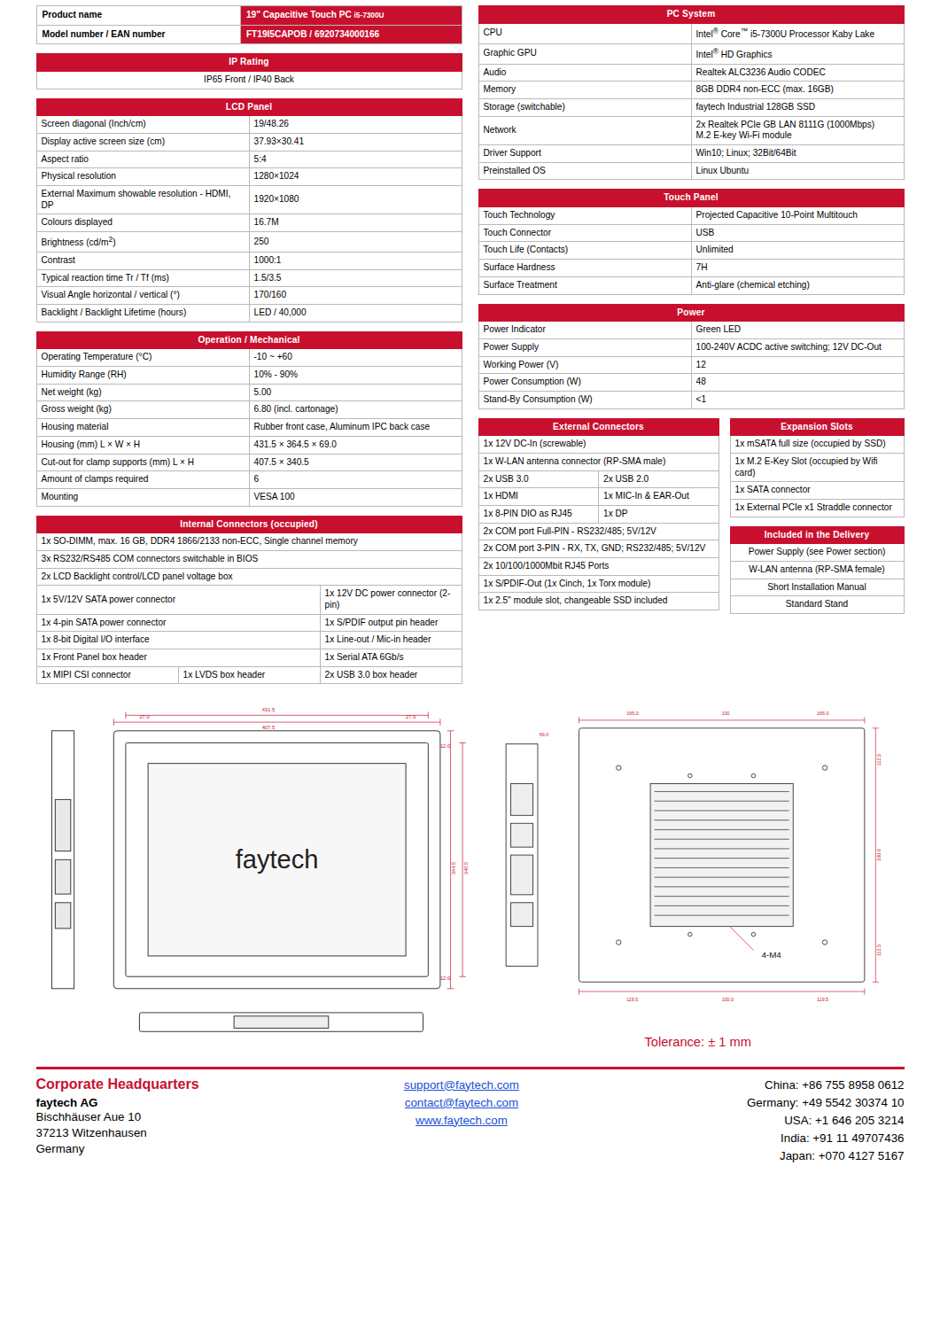| Product name | 19" Capacitive Touch PC i5-7300U |
| Model number / EAN number | FT19I5CAPOB / 6920734000166 |
| IP Rating |
| --- |
| IP65 Front / IP40 Back |
| LCD Panel |
| --- |
| Screen diagonal (Inch/cm) | 19/48.26 |
| Display active screen size (cm) | 37.93×30.41 |
| Aspect ratio | 5:4 |
| Physical resolution | 1280×1024 |
| External Maximum showable resolution - HDMI, DP | 1920×1080 |
| Colours displayed | 16.7M |
| Brightness (cd/m 2 ) | 250 |
| Contrast | 1000:1 |
| Typical reaction time Tr / Tf (ms) | 1.5/3.5 |
| Visual Angle horizontal / vertical (°) | 170/160 |
| Backlight / Backlight Lifetime (hours) | LED / 40,000 |
| Operation / Mechanical |
| --- |
| Operating Temperature (°C) | -10 ~ +60 |
| Humidity Range (RH) | 10% - 90% |
| Net weight (kg) | 5.00 |
| Gross weight (kg) | 6.80 (incl. cartonage) |
| Housing material | Rubber front case, Aluminum IPC back case |
| Housing (mm) L × W × H | 431.5 × 364.5 × 69.0 |
| Cut-out for clamp supports (mm) L × H | 407.5 × 340.5 |
| Amount of clamps required | 6 |
| Mounting | VESA 100 |
| Internal Connectors (occupied) |
| --- |
| 1x SO-DIMM, max. 16 GB, DDR4 1866/2133 non-ECC, Single channel memory |
| 3x RS232/RS485 COM connectors switchable in BIOS |
| 2x LCD Backlight control/LCD panel voltage box |
| 1x 5V/12V SATA power connector | 1x 12V DC power connector (2-pin) |
| 1x 4-pin SATA power connector | 1x S/PDIF output pin header |
| 1x 8-bit Digital I/O interface | 1x Line-out / Mic-in header |
| 1x Front Panel box header | 1x Serial ATA 6Gb/s |
| 1x MIPI CSI connector | 1x LVDS box header | 2x USB 3.0 box header |
| PC System |
| --- |
| CPU | Intel ® Core ™ i5-7300U Processor Kaby Lake |
| Graphic GPU | Intel ® HD Graphics |
| Audio | Realtek ALC3236 Audio CODEC |
| Memory | 8GB DDR4 non-ECC (max. 16GB) |
| Storage (switchable) | faytech Industrial 128GB SSD |
| Network | 2x Realtek PCIe GB LAN 8111G (1000Mbps) M.2 E-key Wi-Fi module |
| Driver Support | Win10; Linux; 32Bit/64Bit |
| Preinstalled OS | Linux Ubuntu |
| Touch Panel |
| --- |
| Touch Technology | Projected Capacitive 10-Point Multitouch |
| Touch Connector | USB |
| Touch Life (Contacts) | Unlimited |
| Surface Hardness | 7H |
| Surface Treatment | Anti-glare (chemical etching) |
| Power |
| --- |
| Power Indicator | Green LED |
| Power Supply | 100-240V ACDC active switching; 12V DC-Out |
| Working Power (V) | 12 |
| Power Consumption (W) | 48 |
| Stand-By Consumption (W) | <1 |
| External Connectors |
| --- |
| 1x 12V DC-In (screwable) |
| 1x W-LAN antenna connector (RP-SMA male) |
| 2x USB 3.0 | 2x USB 2.0 |
| 1x HDMI | 1x MIC-In & EAR-Out |
| 1x 8-PIN DIO as RJ45 | 1x DP |
| 2x COM port Full-PIN - RS232/485; 5V/12V |
| 2x COM port 3-PIN - RX, TX, GND; RS232/485; 5V/12V |
| 2x 10/100/1000Mbit RJ45 Ports |
| 1x S/PDIF-Out (1x Cinch, 1x Torx module) |
| 1x 2.5" module slot, changeable SSD included |
| Expansion Slots |
| --- |
| 1x mSATA full size (occupied by SSD) |
| 1x M.2 E-Key Slot (occupied by Wifi card) |
| 1x SATA connector |
| 1x External PCIe x1 Straddle connector |
| Included in the Delivery |
| --- |
| Power Supply (see Power section) |
| W-LAN antenna (RP-SMA female) |
| Short Installation Manual |
| Standard Stand |
431.5 407.5 27.0 27.0 364.5 340.5 12.0 12.0 faytech
165.0 100 165.0 119.5 100.0 119.5 112.5 100.0 112.5 69.0 4-M4
Tolerance: ± 1 mm
Corporate Headquarters
faytech AG
Bischhäuser Aue 10
37213 Witzenhausen
Germany
support@faytech.com contact@faytech.com www.faytech.com
China: +86 755 8958 0612
Germany: +49 5542 30374 10
USA: +1 646 205 3214
India: +91 11 49707436
Japan: +070 4127 5167